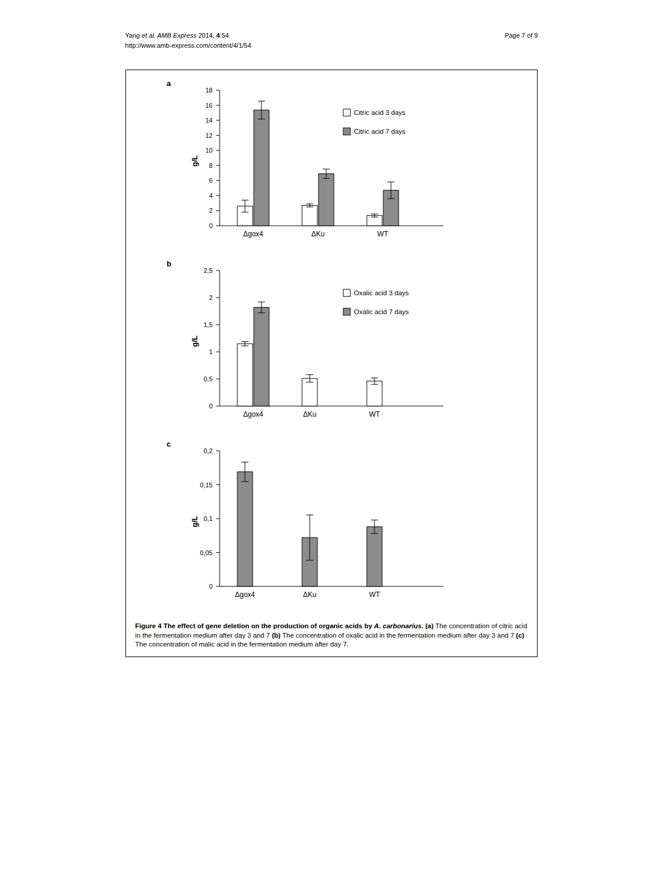Yang et al. AMB Express 2014, 4:54
http://www.amb-express.com/content/4/1/54
Page 7 of 9
a 0 2 4 6 8 10 12 14 16 18 g/L Citric acid 3 days Citric acid 7 days Δgox4 ΔKu WT
b 0 0,5 1 1,5 2 2,5 g/L Oxalic acid 3 days Oxalic acid 7 days Δgox4 ΔKu WT
c 0 0,05 0,1 0,15 0,2 g/L Δgox4 ΔKu WT
Figure 4 The effect of gene deletion on the production of organic acids by A. carbonarius. (a) The concentration of citric acid in the fermentation medium after day 3 and 7 (b) The concentration of oxalic acid in the fermentation medium after day 3 and 7 (c) The concentration of malic acid in the fermentation medium after day 7.